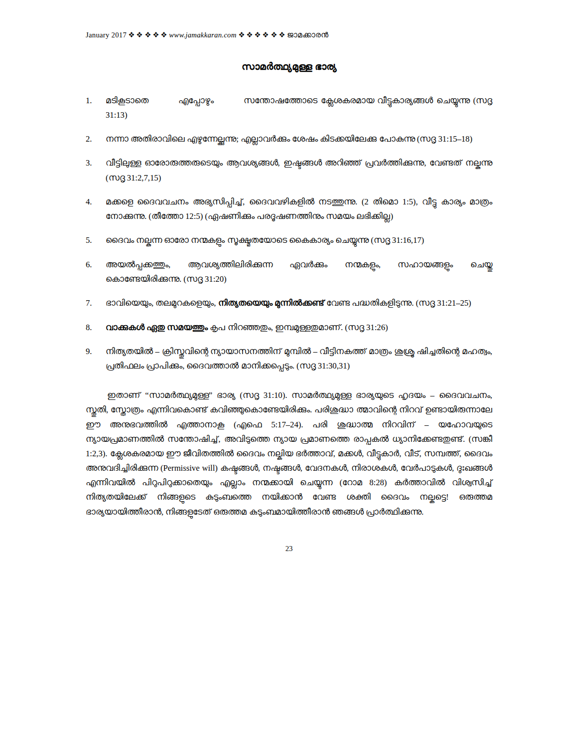January 2017 ❖ ❖ ❖ ❖ ❖ www.jamakkaran.com ❖ ❖ ❖ ❖ ❖ ❖ ജാമക്കാരൻ
സാമർത്ഥ്യമുള്ള ഭാര്യ
മടികൂടാതെ എപ്പോഴും സന്തോഷത്തോടെ ക്ലേശകരമായ വീട്ടുകാര്യങ്ങൾ ചെയ്യുന്നു (സദൃ 31:13)
നന്നാ അതിരാവിലെ എഴുന്നേല്ക്കുന്നു; എല്ലാവർക്കും ശേഷം കിടക്കയിലേക്കു പോകുന്നു (സദൃ 31:15–18)
വീട്ടിലുള്ള ഓരോരുത്തരുടെയും ആവശ്യങ്ങൾ, ഇഷ്ടങ്ങൾ അറിഞ്ഞ് പ്രവർത്തിക്കുന്നു, വേണ്ടത് നല്കുന്നു (സദൃ 31:2,7,15)
മക്കളെ ദൈവവചനം അഭ്യസിപ്പിച്ച്, ദൈവവഴികളിൽ നടത്തുന്നു. (2 തിമൊ 1:5), വീട്ടു കാര്യം മാത്രം നോക്കുന്നു. (തീത്തോ 12:5) (ഏഷണിക്കും പരദൂഷണത്തിനും സമയം ലഭിക്കില്ല)
ദൈവം നല്കുന്ന ഓരോ നന്മകളും സൂക്ഷ്മതയോടെ കൈകാര്യം ചെയ്യുന്നു (സദൃ 31:16,17)
അയൽപ്പക്കത്തും, ആവശ്യത്തിലിരിക്കുന്ന ഏവർക്കും നന്മകളും, സഹായങ്ങളും ചെയ്തു കൊണ്ടേയിരിക്കുന്നു. (സദൃ 31:20)
ഭാവിയെയും, തലമുറകളെയും, നിത്യതയെയും മുന്നിൽക്കണ്ട് വേണ്ട പദ്ധതികളിടുന്നു. (സദൃ 31:21–25)
വാക്കുകൾ ഏതു സമയത്തും കൃപ നിറഞ്ഞതും, ഇമ്പമുള്ളതുമാണ്. (സദൃ 31:26)
നിത്യതയിൽ – ക്രിസ്തുവിന്റെ ന്യായാസനത്തിന് മുമ്പിൽ – വീട്ടിനകത്ത് മാത്രം ശുശ്രൂ ഷിച്ചതിന്റെ മഹത്വം, പ്രതിഫലം പ്രാപിക്കും, ദൈവത്താൽ മാനിക്കപ്പെടും. (സദൃ 31:30,31)
ഇതാണ് “സാമർത്ഥ്യമുള്ള” ഭാര്യ (സദൃ 31:10). സാമർത്ഥ്യമുള്ള ഭാര്യയുടെ ഹൃദയം – ദൈവവചനം, സ്തുതി, സ്തോത്രം എന്നിവകൊണ്ട് കവിഞ്ഞുകൊണ്ടേയിരിക്കും. പരിശുദ്ധാ ത്മാവിന്റെ നിറവ് ഉണ്ടായിരുന്നാലേ ഈ അനുഭവത്തിൽ എത്താനാകൂ (എഫെ 5:17–24). പരി ശുദ്ധാത്മ നിറവിന് – യഹോവയുടെ ന്യായപ്രമാണത്തിൽ സന്തോഷിച്ച്, അവിടുത്തെ ന്യായ പ്രമാണത്തെ രാപ്പകൽ ധ്യാനിക്കേണ്ടതുണ്ട്. (സങ്കീ 1:2,3). ക്ലേശകരമായ ഈ ജീവിതത്തിൽ ദൈവം നല്കിയ ഭർത്താവ്, മക്കൾ, വീട്ടുകാർ, വീട്, സമ്പത്ത്, ദൈവം അനുവദിച്ചിരിക്കുന്ന (Permissive will) കഷ്ടങ്ങൾ, നഷ്ടങ്ങൾ, വേദനകൾ, നിരാശകൾ, വേർപാടുകൾ, ദുഃഖങ്ങൾ എന്നിവയിൽ പിറുപിറുക്കാതെയും എല്ലാം നന്മക്കായി ചെയ്യുന്ന (റോമ 8:28) കർത്താവിൽ വിശ്വസിച്ച് നിത്യതയിലേക്ക് നിങ്ങളുടെ കുടുംബത്തെ നയിക്കാൻ വേണ്ട ശക്തി ദൈവം നല്കട്ടെ! ഒരുത്തമ ഭാര്യയായിത്തീരാൻ, നിങ്ങളുടേത് ഒരുത്തമ കുടുംബമായിത്തീരാൻ ഞങ്ങൾ പ്രാർത്ഥിക്കുന്നു.
23